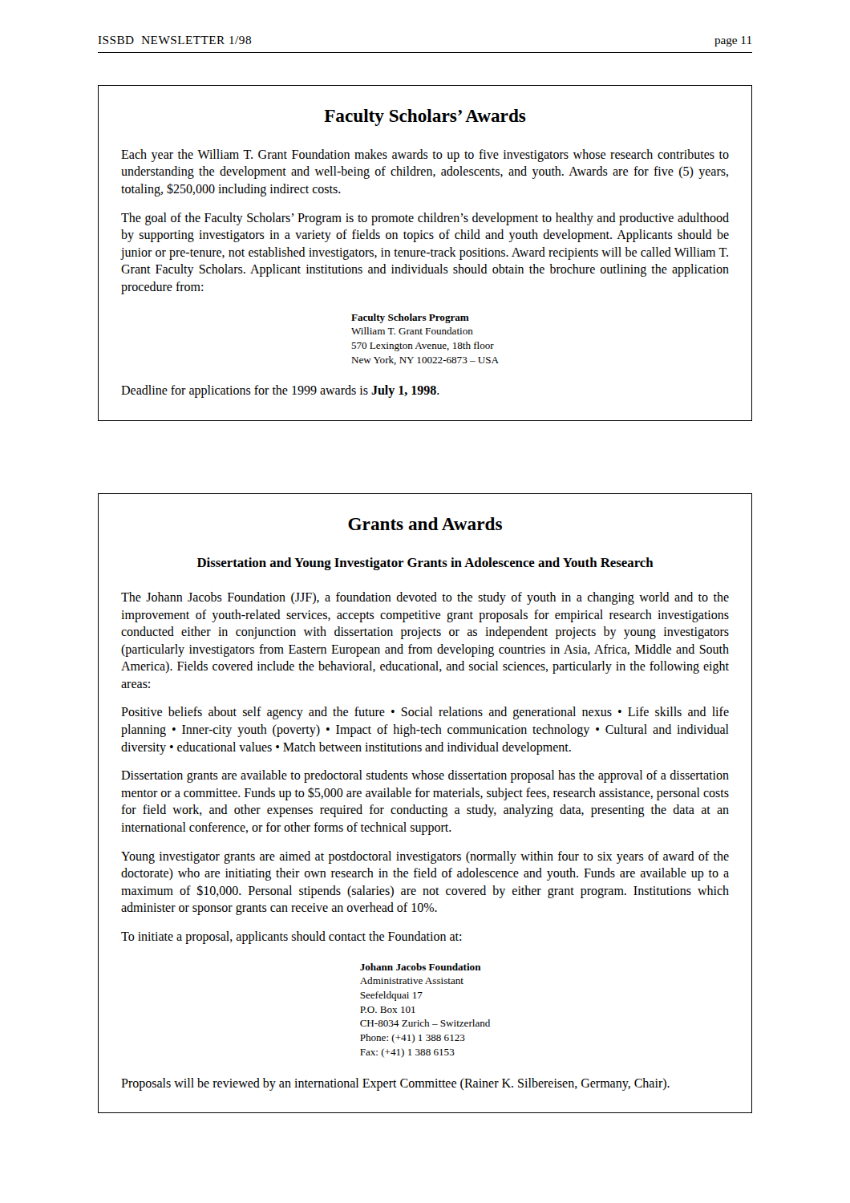ISSBD NEWSLETTER 1/98 page 11
Faculty Scholars’ Awards
Each year the William T. Grant Foundation makes awards to up to five investigators whose research contributes to understanding the development and well-being of children, adolescents, and youth. Awards are for five (5) years, totaling, $250,000 including indirect costs.
The goal of the Faculty Scholars’ Program is to promote children’s development to healthy and productive adulthood by supporting investigators in a variety of fields on topics of child and youth development. Applicants should be junior or pre-tenure, not established investigators, in tenure-track positions. Award recipients will be called William T. Grant Faculty Scholars. Applicant institutions and individuals should obtain the brochure outlining the application procedure from:
Faculty Scholars Program
William T. Grant Foundation
570 Lexington Avenue, 18th floor
New York, NY 10022-6873 – USA
Deadline for applications for the 1999 awards is July 1, 1998.
Grants and Awards
Dissertation and Young Investigator Grants in Adolescence and Youth Research
The Johann Jacobs Foundation (JJF), a foundation devoted to the study of youth in a changing world and to the improvement of youth-related services, accepts competitive grant proposals for empirical research investigations conducted either in conjunction with dissertation projects or as independent projects by young investigators (particularly investigators from Eastern European and from developing countries in Asia, Africa, Middle and South America). Fields covered include the behavioral, educational, and social sciences, particularly in the following eight areas:
Positive beliefs about self agency and the future • Social relations and generational nexus • Life skills and life planning • Inner-city youth (poverty) • Impact of high-tech communication technology • Cultural and individual diversity • educational values • Match between institutions and individual development.
Dissertation grants are available to predoctoral students whose dissertation proposal has the approval of a dissertation mentor or a committee. Funds up to $5,000 are available for materials, subject fees, research assistance, personal costs for field work, and other expenses required for conducting a study, analyzing data, presenting the data at an international conference, or for other forms of technical support.
Young investigator grants are aimed at postdoctoral investigators (normally within four to six years of award of the doctorate) who are initiating their own research in the field of adolescence and youth. Funds are available up to a maximum of $10,000. Personal stipends (salaries) are not covered by either grant program. Institutions which administer or sponsor grants can receive an overhead of 10%.
To initiate a proposal, applicants should contact the Foundation at:
Johann Jacobs Foundation
Administrative Assistant
Seefeldquai 17
P.O. Box 101
CH-8034 Zurich – Switzerland
Phone: (+41) 1 388 6123
Fax: (+41) 1 388 6153
Proposals will be reviewed by an international Expert Committee (Rainer K. Silbereisen, Germany, Chair).